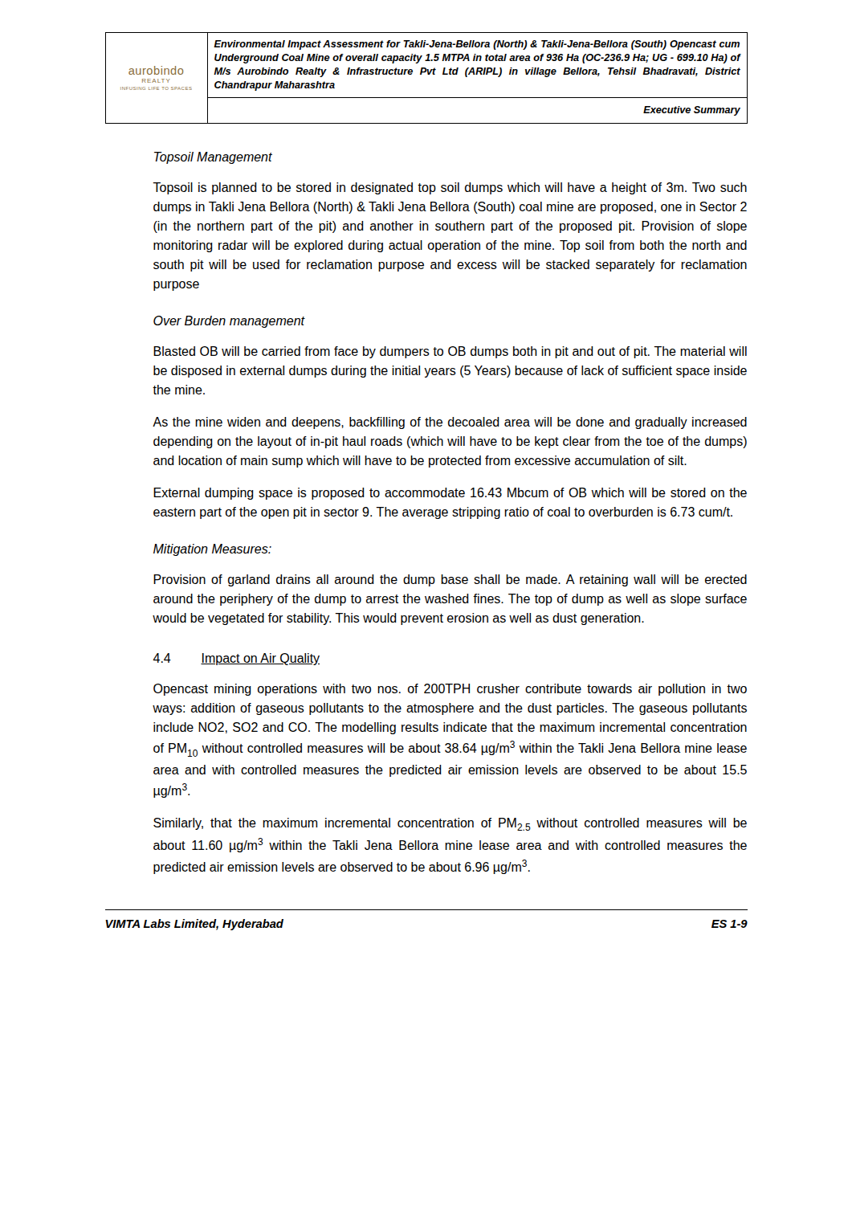| aurobindo REALTY INFUSING LIFE TO SPACES | Environmental Impact Assessment for Takli-Jena-Bellora (North) & Takli-Jena-Bellora (South) Opencast cum Underground Coal Mine of overall capacity 1.5 MTPA in total area of 936 Ha (OC-236.9 Ha; UG - 699.10 Ha) of M/s Aurobindo Realty & Infrastructure Pvt Ltd (ARIPL) in village Bellora, Tehsil Bhadravati, District Chandrapur Maharashtra |
| Executive Summary |
Topsoil Management
Topsoil is planned to be stored in designated top soil dumps which will have a height of 3m. Two such dumps in Takli Jena Bellora (North) & Takli Jena Bellora (South) coal mine are proposed, one in Sector 2 (in the northern part of the pit) and another in southern part of the proposed pit. Provision of slope monitoring radar will be explored during actual operation of the mine. Top soil from both the north and south pit will be used for reclamation purpose and excess will be stacked separately for reclamation purpose
Over Burden management
Blasted OB will be carried from face by dumpers to OB dumps both in pit and out of pit. The material will be disposed in external dumps during the initial years (5 Years) because of lack of sufficient space inside the mine.
As the mine widen and deepens, backfilling of the decoaled area will be done and gradually increased depending on the layout of in-pit haul roads (which will have to be kept clear from the toe of the dumps) and location of main sump which will have to be protected from excessive accumulation of silt.
External dumping space is proposed to accommodate 16.43 Mbcum of OB which will be stored on the eastern part of the open pit in sector 9. The average stripping ratio of coal to overburden is 6.73 cum/t.
Mitigation Measures:
Provision of garland drains all around the dump base shall be made. A retaining wall will be erected around the periphery of the dump to arrest the washed fines. The top of dump as well as slope surface would be vegetated for stability. This would prevent erosion as well as dust generation.
4.4
Impact on Air Quality
Opencast mining operations with two nos. of 200TPH crusher contribute towards air pollution in two ways: addition of gaseous pollutants to the atmosphere and the dust particles. The gaseous pollutants include NO2, SO2 and CO. The modelling results indicate that the maximum incremental concentration of PM10 without controlled measures will be about 38.64 µg/m3 within the Takli Jena Bellora mine lease area and with controlled measures the predicted air emission levels are observed to be about 15.5 µg/m3.
Similarly, that the maximum incremental concentration of PM2.5 without controlled measures will be about 11.60 µg/m3 within the Takli Jena Bellora mine lease area and with controlled measures the predicted air emission levels are observed to be about 6.96 µg/m3.
VIMTA Labs Limited, Hyderabad ES 1-9